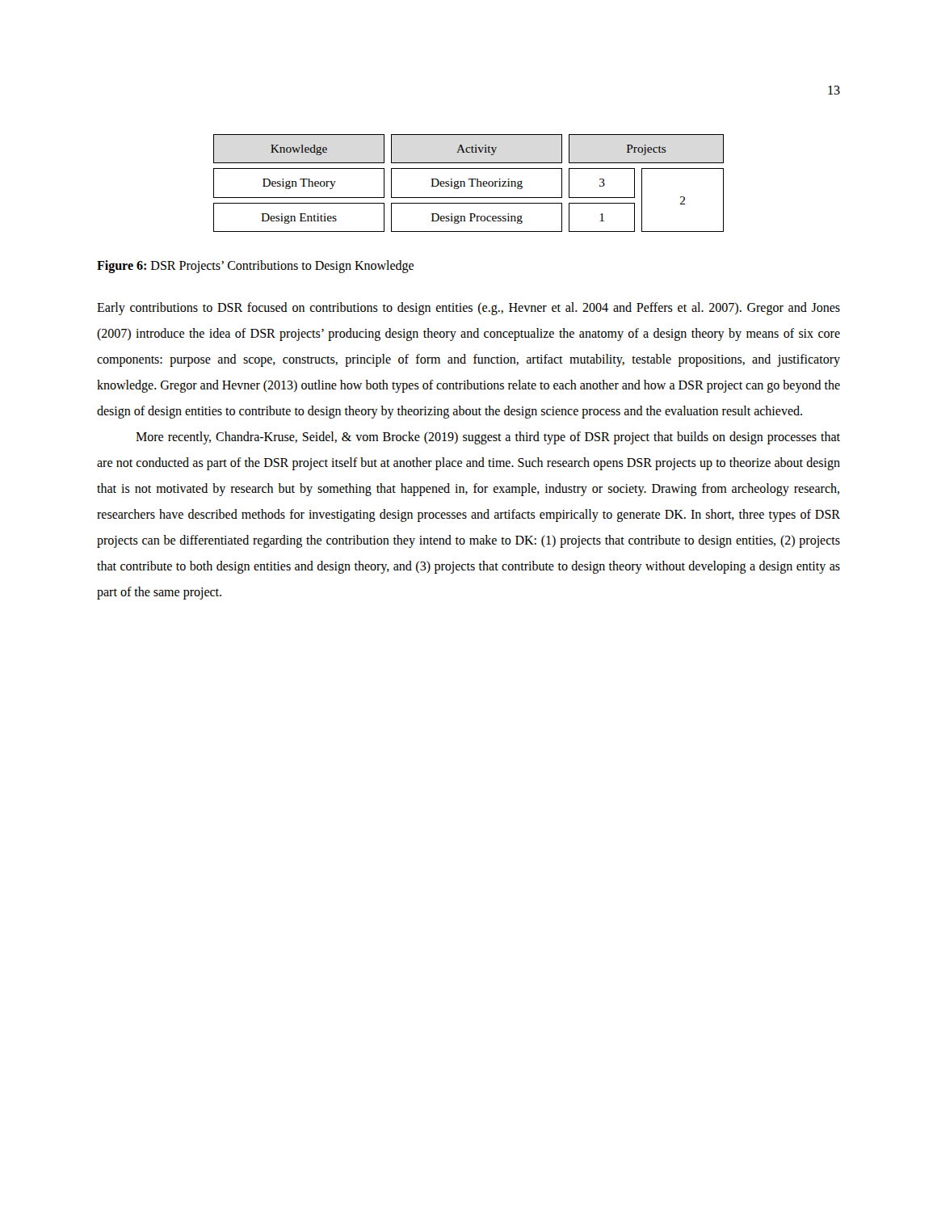13
| Knowledge | Activity | Projects |
| Design Theory | Design Theorizing | 3 | 2 |
| Design Entities | Design Processing | 1 |
Figure 6: DSR Projects’ Contributions to Design Knowledge
Early contributions to DSR focused on contributions to design entities (e.g., Hevner et al. 2004 and Peffers et al. 2007). Gregor and Jones (2007) introduce the idea of DSR projects’ producing design theory and conceptualize the anatomy of a design theory by means of six core components: purpose and scope, constructs, principle of form and function, artifact mutability, testable propositions, and justificatory knowledge. Gregor and Hevner (2013) outline how both types of contributions relate to each another and how a DSR project can go beyond the design of design entities to contribute to design theory by theorizing about the design science process and the evaluation result achieved.
More recently, Chandra-Kruse, Seidel, & vom Brocke (2019) suggest a third type of DSR project that builds on design processes that are not conducted as part of the DSR project itself but at another place and time. Such research opens DSR projects up to theorize about design that is not motivated by research but by something that happened in, for example, industry or society. Drawing from archeology research, researchers have described methods for investigating design processes and artifacts empirically to generate DK. In short, three types of DSR projects can be differentiated regarding the contribution they intend to make to DK: (1) projects that contribute to design entities, (2) projects that contribute to both design entities and design theory, and (3) projects that contribute to design theory without developing a design entity as part of the same project.